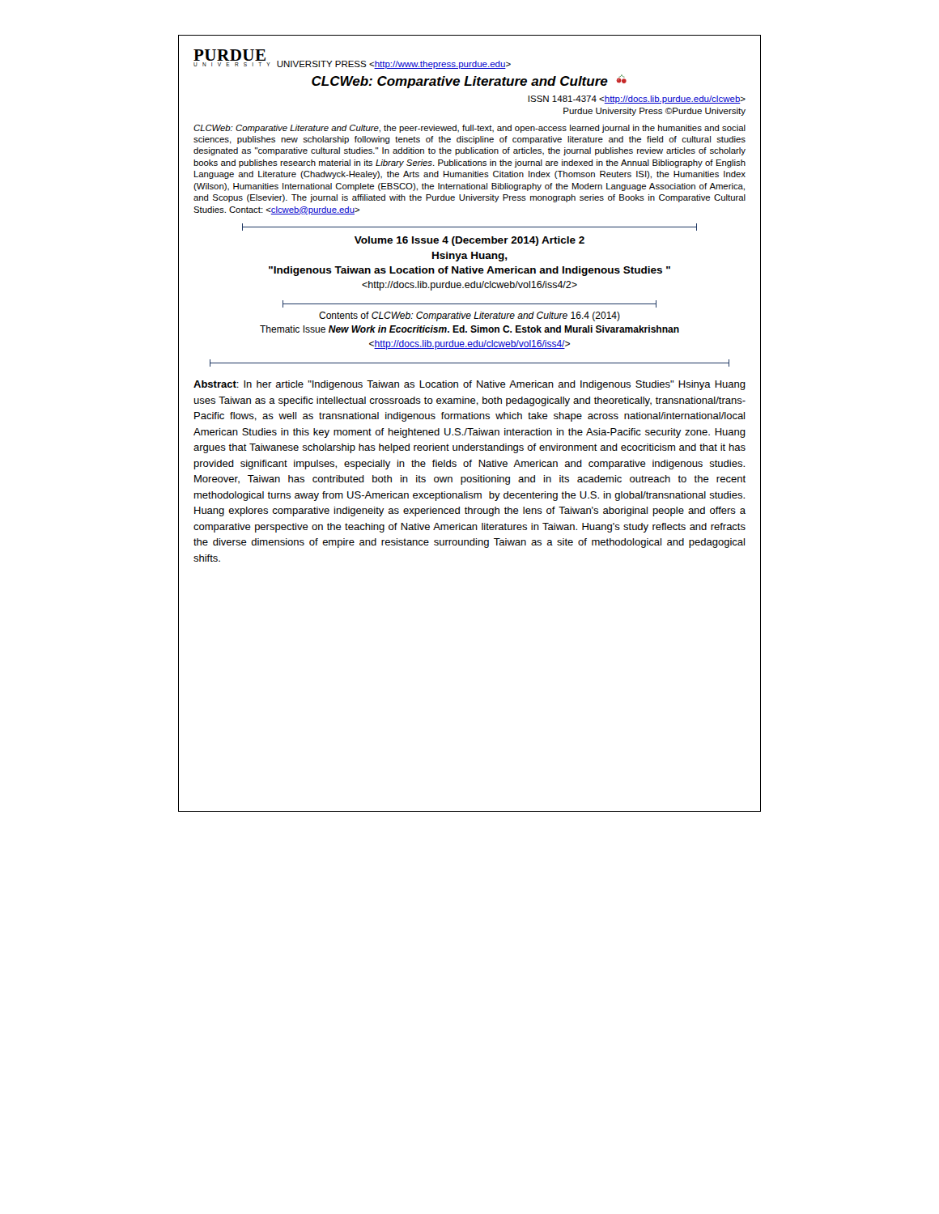PURDUE U N I V E R S I T Y
UNIVERSITY PRESS <http://www.thepress.purdue.edu>
CLCWeb: Comparative Literature and Culture
ISSN 1481-4374 <http://docs.lib.purdue.edu/clcweb>
Purdue University Press ©Purdue University
CLCWeb: Comparative Literature and Culture, the peer-reviewed, full-text, and open-access learned journal in the humanities and social sciences, publishes new scholarship following tenets of the discipline of comparative literature and the field of cultural studies designated as "comparative cultural studies." In addition to the publication of articles, the journal publishes review articles of scholarly books and publishes research material in its Library Series. Publications in the journal are indexed in the Annual Bibliography of English Language and Literature (Chadwyck-Healey), the Arts and Humanities Citation Index (Thomson Reuters ISI), the Humanities Index (Wilson), Humanities International Complete (EBSCO), the International Bibliography of the Modern Language Association of America, and Scopus (Elsevier). The journal is affiliated with the Purdue University Press monograph series of Books in Comparative Cultural Studies. Contact: <clcweb@purdue.edu>
Volume 16 Issue 4 (December 2014) Article 2
Hsinya Huang,
"Indigenous Taiwan as Location of Native American and Indigenous Studies "
<http://docs.lib.purdue.edu/clcweb/vol16/iss4/2>
Contents of CLCWeb: Comparative Literature and Culture 16.4 (2014)
Thematic Issue New Work in Ecocriticism. Ed. Simon C. Estok and Murali Sivaramakrishnan
<http://docs.lib.purdue.edu/clcweb/vol16/iss4/>
Abstract: In her article "Indigenous Taiwan as Location of Native American and Indigenous Studies" Hsinya Huang uses Taiwan as a specific intellectual crossroads to examine, both pedagogically and theoretically, transnational/trans-Pacific flows, as well as transnational indigenous formations which take shape across national/international/local American Studies in this key moment of heightened U.S./Taiwan interaction in the Asia-Pacific security zone. Huang argues that Taiwanese scholarship has helped reorient understandings of environment and ecocriticism and that it has provided significant impulses, especially in the fields of Native American and comparative indigenous studies. Moreover, Taiwan has contributed both in its own positioning and in its academic outreach to the recent methodological turns away from US-American exceptionalism by decentering the U.S. in global/transnational studies. Huang explores comparative indigeneity as experienced through the lens of Taiwan's aboriginal people and offers a comparative perspective on the teaching of Native American literatures in Taiwan. Huang's study reflects and refracts the diverse dimensions of empire and resistance surrounding Taiwan as a site of methodological and pedagogical shifts.